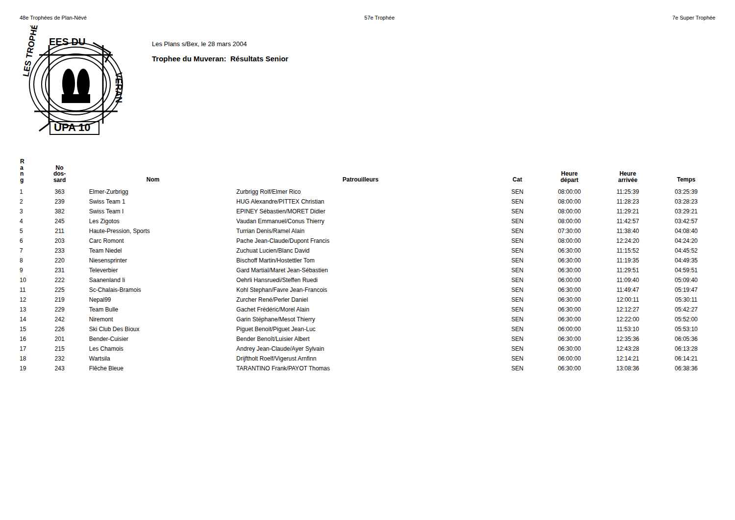48e Trophées de Plan-Névé 57e Trophée 7e Super Trophée
LES TROPHÉES EES DU VERAN UPA 10
Les Plans s/Bex, le 28 mars 2004
Trophee du Muveran: Résultats Senior
| R a n g | No dos- sard | Nom | Patrouilleurs | Cat | Heure départ | Heure arrivée | Temps |
| --- | --- | --- | --- | --- | --- | --- | --- |
| 1 | 363 | Elmer-Zurbrigg | Zurbrigg Rolf/Elmer Rico | SEN | 08:00:00 | 11:25:39 | 03:25:39 |
| 2 | 239 | Swiss Team 1 | HUG Alexandre/PITTEX Christian | SEN | 08:00:00 | 11:28:23 | 03:28:23 |
| 3 | 382 | Swiss Team I | EPINEY Sébastien/MORET Didier | SEN | 08:00:00 | 11:29:21 | 03:29:21 |
| 4 | 245 | Les Zigotos | Vaudan Emmanuel/Conus Thierry | SEN | 08:00:00 | 11:42:57 | 03:42:57 |
| 5 | 211 | Haute-Pression, Sports | Turrian Denis/Ramel Alain | SEN | 07:30:00 | 11:38:40 | 04:08:40 |
| 6 | 203 | Carc Romont | Pache Jean-Claude/Dupont Francis | SEN | 08:00:00 | 12:24:20 | 04:24:20 |
| 7 | 233 | Team Niedel | Zuchuat Lucien/Blanc David | SEN | 06:30:00 | 11:15:52 | 04:45:52 |
| 8 | 220 | Niesensprinter | Bischoff Martin/Hostettler Tom | SEN | 06:30:00 | 11:19:35 | 04:49:35 |
| 9 | 231 | Televerbier | Gard Martial/Maret Jean-Sébastien | SEN | 06:30:00 | 11:29:51 | 04:59:51 |
| 10 | 222 | Saanenland Ii | Oehrli Hansruedi/Steffen Ruedi | SEN | 06:00:00 | 11:09:40 | 05:09:40 |
| 11 | 225 | Sc-Chalais-Bramois | Kohl Stephan/Favre Jean-Francois | SEN | 06:30:00 | 11:49:47 | 05:19:47 |
| 12 | 219 | Nepal99 | Zurcher René/Perler Daniel | SEN | 06:30:00 | 12:00:11 | 05:30:11 |
| 13 | 229 | Team Bulle | Gachet Frédéric/Morel Alain | SEN | 06:30:00 | 12:12:27 | 05:42:27 |
| 14 | 242 | Niremont | Garin Stéphane/Mesot Thierry | SEN | 06:30:00 | 12:22:00 | 05:52:00 |
| 15 | 226 | Ski Club Des Bioux | Piguet Benoit/Piguet Jean-Luc | SEN | 06:00:00 | 11:53:10 | 05:53:10 |
| 16 | 201 | Bender-Cuisier | Bender Benoît/Luisier Albert | SEN | 06:30:00 | 12:35:36 | 06:05:36 |
| 17 | 215 | Les Chamois | Andrey Jean-Claude/Ayer Sylvain | SEN | 06:30:00 | 12:43:28 | 06:13:28 |
| 18 | 232 | Wartsila | Drijftholt Roelf/Vigerust Arnfinn | SEN | 06:00:00 | 12:14:21 | 06:14:21 |
| 19 | 243 | Flêche Bleue | TARANTINO Frank/PAYOT Thomas | SEN | 06:30:00 | 13:08:36 | 06:38:36 |